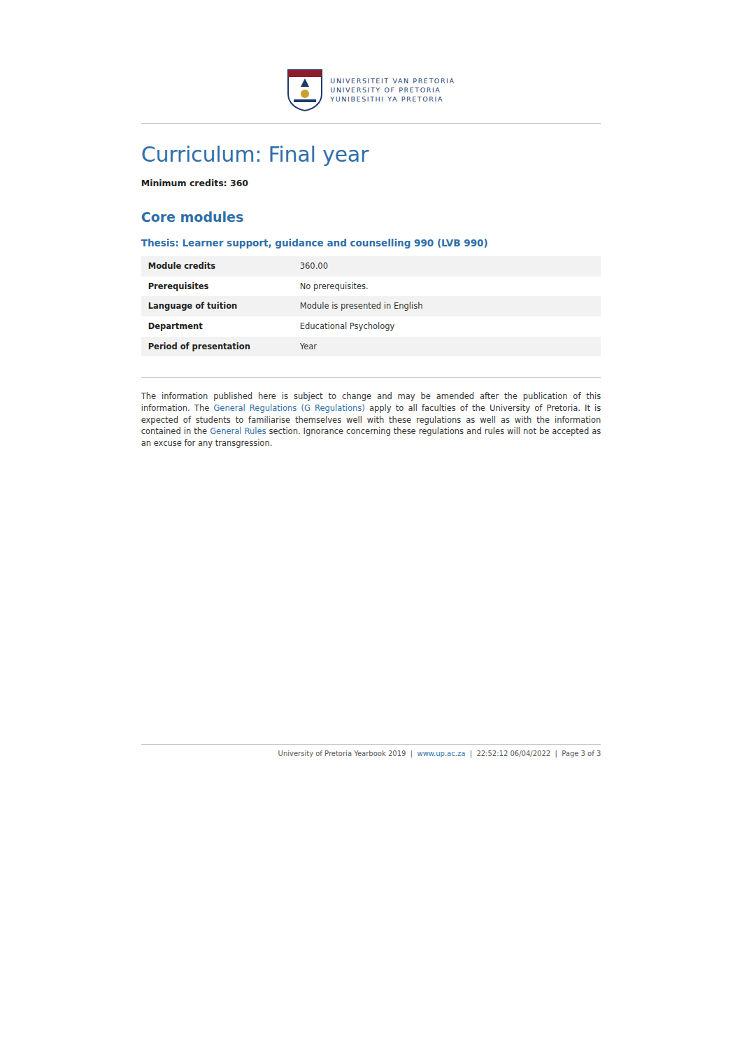Universiteit van Pretoria
University of Pretoria
Yunibesithi ya Pretoria
Curriculum: Final year
Minimum credits: 360
Core modules
Thesis: Learner support, guidance and counselling 990 (LVB 990)
| Module credits | 360.00 |
| Prerequisites | No prerequisites. |
| Language of tuition | Module is presented in English |
| Department | Educational Psychology |
| Period of presentation | Year |
The information published here is subject to change and may be amended after the publication of this information. The General Regulations (G Regulations) apply to all faculties of the University of Pretoria. It is expected of students to familiarise themselves well with these regulations as well as with the information contained in the General Rules section. Ignorance concerning these regulations and rules will not be accepted as an excuse for any transgression.
University of Pretoria Yearbook 2019 | www.up.ac.za | 22:52:12 06/04/2022 | Page 3 of 3